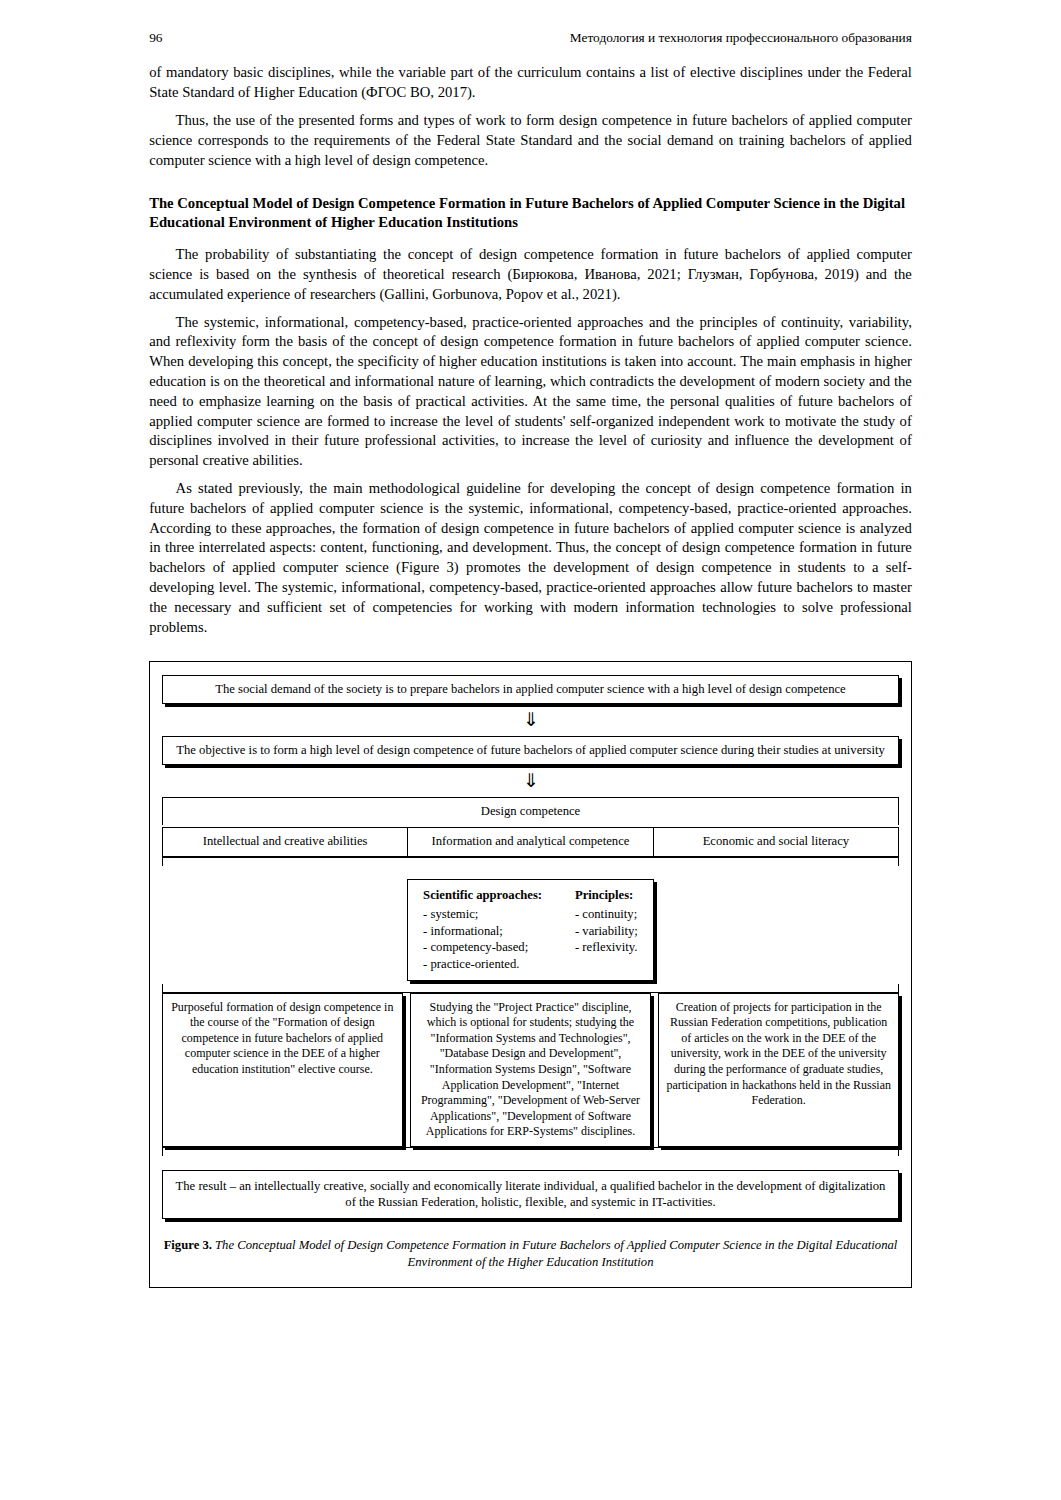96 Методология и технология профессионального образования
of mandatory basic disciplines, while the variable part of the curriculum contains a list of elective disciplines under the Federal State Standard of Higher Education (ФГОС ВО, 2017).
Thus, the use of the presented forms and types of work to form design competence in future bachelors of applied computer science corresponds to the requirements of the Federal State Standard and the social demand on training bachelors of applied computer science with a high level of design competence.
The Conceptual Model of Design Competence Formation in Future Bachelors of Applied Computer Science in the Digital Educational Environment of Higher Education Institutions
The probability of substantiating the concept of design competence formation in future bachelors of applied computer science is based on the synthesis of theoretical research (Бирюкова, Иванова, 2021; Глузман, Горбунова, 2019) and the accumulated experience of researchers (Gallini, Gorbunova, Popov et al., 2021).
The systemic, informational, competency-based, practice-oriented approaches and the principles of continuity, variability, and reflexivity form the basis of the concept of design competence formation in future bachelors of applied computer science. When developing this concept, the specificity of higher education institutions is taken into account. The main emphasis in higher education is on the theoretical and informational nature of learning, which contradicts the development of modern society and the need to emphasize learning on the basis of practical activities. At the same time, the personal qualities of future bachelors of applied computer science are formed to increase the level of students' self-organized independent work to motivate the study of disciplines involved in their future professional activities, to increase the level of curiosity and influence the development of personal creative abilities.
As stated previously, the main methodological guideline for developing the concept of design competence formation in future bachelors of applied computer science is the systemic, informational, competency-based, practice-oriented approaches. According to these approaches, the formation of design competence in future bachelors of applied computer science is analyzed in three interrelated aspects: content, functioning, and development. Thus, the concept of design competence formation in future bachelors of applied computer science (Figure 3) promotes the development of design competence in students to a self-developing level. The systemic, informational, competency-based, practice-oriented approaches allow future bachelors to master the necessary and sufficient set of competencies for working with modern information technologies to solve professional problems.
The social demand of the society is to prepare bachelors in applied computer science with a high level of design competence
⇓
The objective is to form a high level of design competence of future bachelors of applied computer science during their studies at university
⇓
Design competence
Intellectual and creative abilities
Information and analytical competence
Economic and social literacy
Scientific approaches:
- systemic;
- informational;
- competency-based;
- practice-oriented.
Principles:
- continuity;
- variability;
- reflexivity.
Purposeful formation of design competence in the course of the "Formation of design competence in future bachelors of applied computer science in the DEE of a higher education institution" elective course.
Studying the "Project Practice" discipline, which is optional for students; studying the "Information Systems and Technologies", "Database Design and Development", "Information Systems Design", "Software Application Development", "Internet Programming", "Development of Web-Server Applications", "Development of Software Applications for ERP-Systems" disciplines.
Creation of projects for participation in the Russian Federation competitions, publication of articles on the work in the DEE of the university, work in the DEE of the university during the performance of graduate studies, participation in hackathons held in the Russian Federation.
The result – an intellectually creative, socially and economically literate individual, a qualified bachelor in the development of digitalization of the Russian Federation, holistic, flexible, and systemic in IT-activities.
Figure 3. The Conceptual Model of Design Competence Formation in Future Bachelors of Applied Computer Science in the Digital Educational Environment of the Higher Education Institution